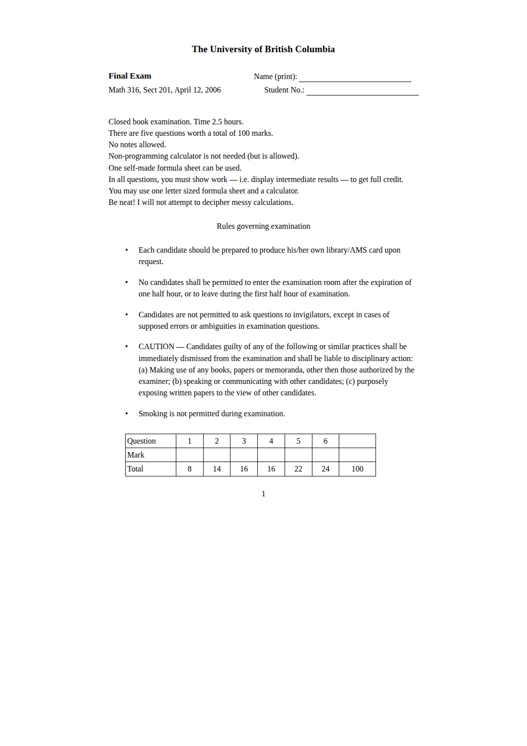The University of British Columbia
| Final Exam | Name (print): |
| Math 316, Sect 201, April 12, 2006 | Student No.: |
Closed book examination. Time 2.5 hours.
There are five questions worth a total of 100 marks.
No notes allowed.
Non-programming calculator is not needed (but is allowed).
One self-made formula sheet can be used.
In all questions, you must show work — i.e. display intermediate results — to get full credit.
You may use one letter sized formula sheet and a calculator.
Be neat! I will not attempt to decipher messy calculations.
Rules governing examination
Each candidate should be prepared to produce his/her own library/AMS card upon request.
No candidates shall be permitted to enter the examination room after the expiration of one half hour, or to leave during the first half hour of examination.
Candidates are not permitted to ask questions to invigilators, except in cases of supposed errors or ambiguities in examination questions.
CAUTION — Candidates guilty of any of the following or similar practices shall be immediately dismissed from the examination and shall be liable to disciplinary action: (a) Making use of any books, papers or memoranda, other then those authorized by the examiner; (b) speaking or communicating with other candidates; (c) purposely exposing written papers to the view of other candidates.
Smoking is not permitted during examination.
| Question | 1 | 2 | 3 | 4 | 5 | 6 | |
| Mark | | | | | | | |
| Total | 8 | 14 | 16 | 16 | 22 | 24 | 100 |
1